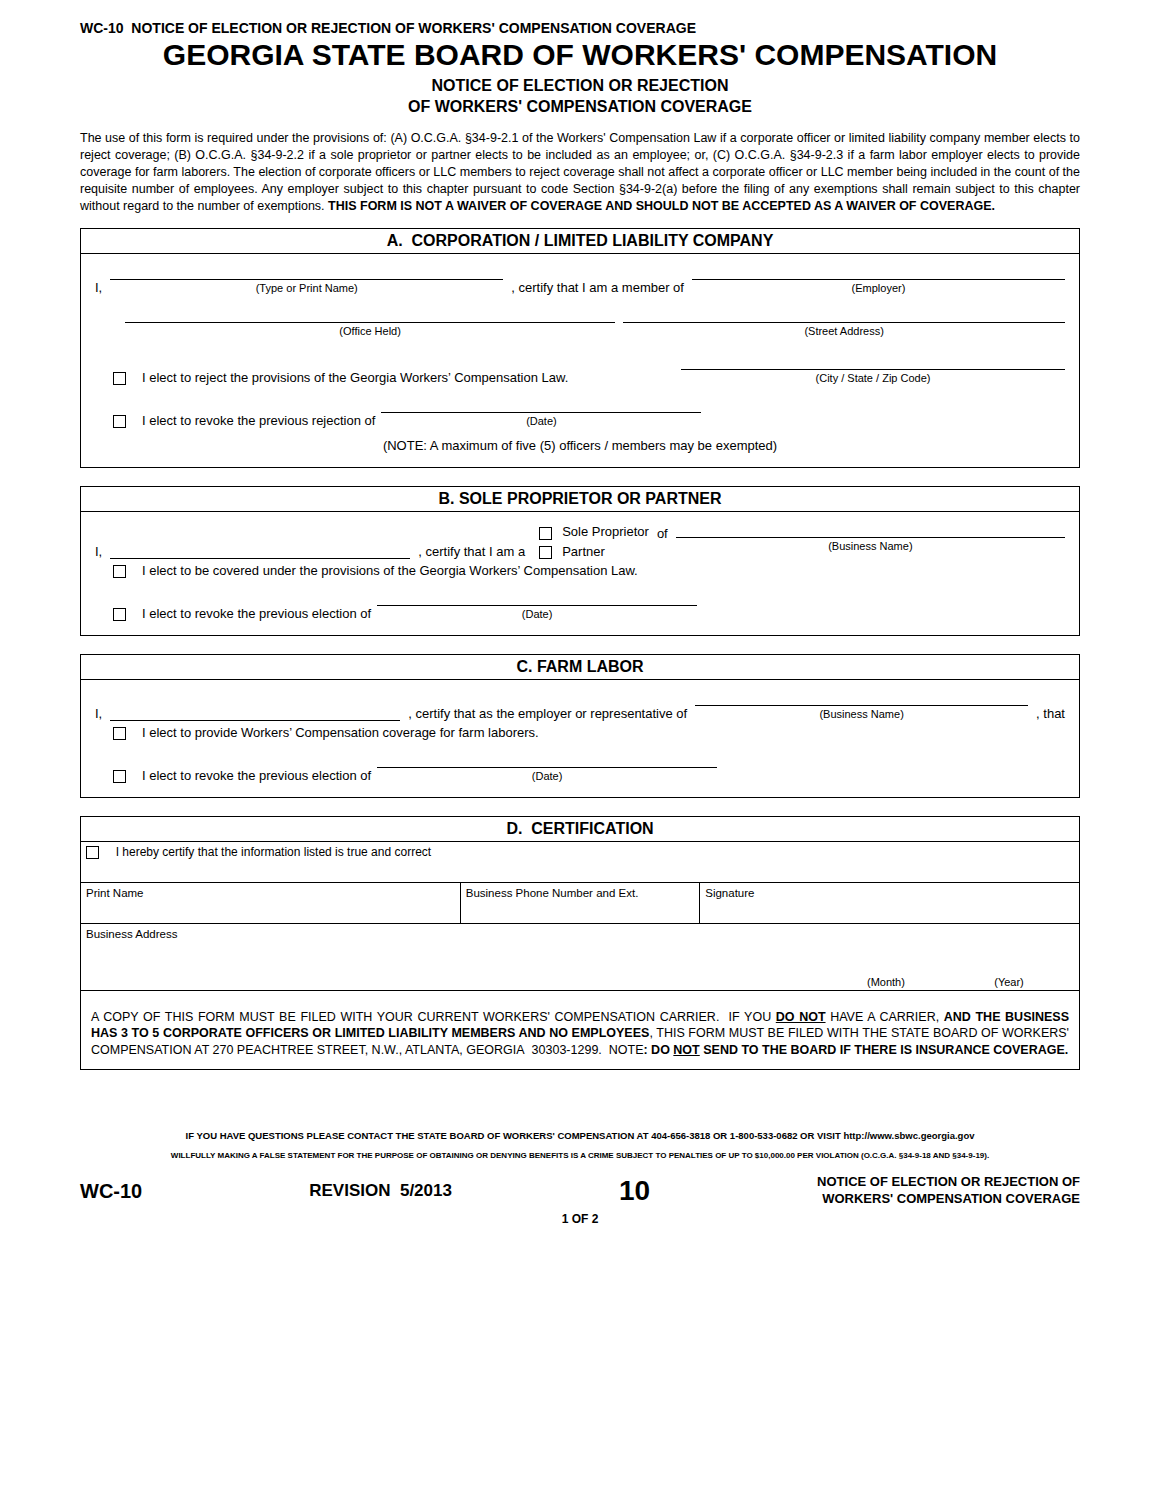WC-10 NOTICE OF ELECTION OR REJECTION OF WORKERS' COMPENSATION COVERAGE
GEORGIA STATE BOARD OF WORKERS' COMPENSATION
NOTICE OF ELECTION OR REJECTION
OF WORKERS' COMPENSATION COVERAGE
The use of this form is required under the provisions of: (A) O.C.G.A. §34-9-2.1 of the Workers' Compensation Law if a corporate officer or limited liability company member elects to reject coverage; (B) O.C.G.A. §34-9-2.2 if a sole proprietor or partner elects to be included as an employee; or, (C) O.C.G.A. §34-9-2.3 if a farm labor employer elects to provide coverage for farm laborers. The election of corporate officers or LLC members to reject coverage shall not affect a corporate officer or LLC member being included in the count of the requisite number of employees. Any employer subject to this chapter pursuant to code Section §34-9-2(a) before the filing of any exemptions shall remain subject to this chapter without regard to the number of exemptions. THIS FORM IS NOT A WAIVER OF COVERAGE AND SHOULD NOT BE ACCEPTED AS A WAIVER OF COVERAGE.
A. CORPORATION / LIMITED LIABILITY COMPANY
I, (Type or Print Name) , certify that I am a member of (Employer)
(Office Held) (Street Address)
I elect to reject the provisions of the Georgia Workers’ Compensation Law.
(City / State / Zip Code)
I elect to revoke the previous rejection of (Date)
(NOTE: A maximum of five (5) officers / members may be exempted)
B. SOLE PROPRIETOR OR PARTNER
I, , certify that I am a Sole Proprietor Partner of (Business Name)
I elect to be covered under the provisions of the Georgia Workers’ Compensation Law.
I elect to revoke the previous election of (Date)
C. FARM LABOR
I, , certify that as the employer or representative of (Business Name) , that
I elect to provide Workers’ Compensation coverage for farm laborers.
I elect to revoke the previous election of (Date)
D. CERTIFICATION
| I hereby certify that the information listed is true and correct |
| Print Name | Business Phone Number and Ext. | Signature |
| Business Address (Month) (Year) |
A COPY OF THIS FORM MUST BE FILED WITH YOUR CURRENT WORKERS' COMPENSATION CARRIER. IF YOU DO NOT HAVE A CARRIER, AND THE BUSINESS HAS 3 TO 5 CORPORATE OFFICERS OR LIMITED LIABILITY MEMBERS AND NO EMPLOYEES, THIS FORM MUST BE FILED WITH THE STATE BOARD OF WORKERS' COMPENSATION AT 270 PEACHTREE STREET, N.W., ATLANTA, GEORGIA 30303-1299. NOTE: DO NOT SEND TO THE BOARD IF THERE IS INSURANCE COVERAGE.
IF YOU HAVE QUESTIONS PLEASE CONTACT THE STATE BOARD OF WORKERS' COMPENSATION AT 404-656-3818 OR 1-800-533-0682 OR VISIT http://www.sbwc.georgia.gov
WILLFULLY MAKING A FALSE STATEMENT FOR THE PURPOSE OF OBTAINING OR DENYING BENEFITS IS A CRIME SUBJECT TO PENALTIES OF UP TO $10,000.00 PER VIOLATION (O.C.G.A. §34-9-18 AND §34-9-19).
WC-10
REVISION 5/2013
10
NOTICE OF ELECTION OR REJECTION OF
WORKERS' COMPENSATION COVERAGE
1 OF 2